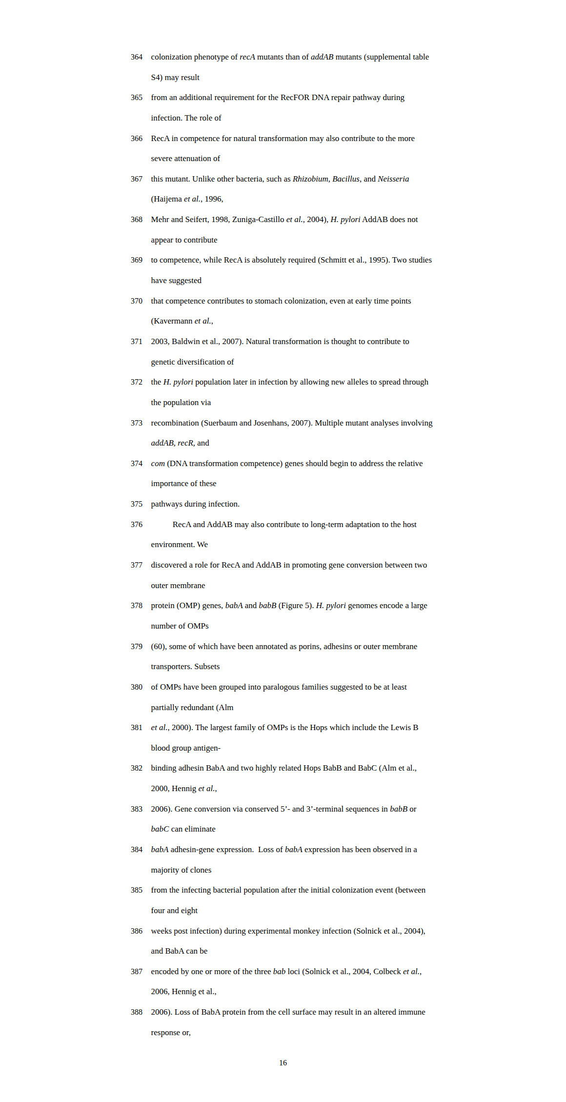364 colonization phenotype of recA mutants than of addAB mutants (supplemental table S4) may result
365 from an additional requirement for the RecFOR DNA repair pathway during infection. The role of
366 RecA in competence for natural transformation may also contribute to the more severe attenuation of
367 this mutant. Unlike other bacteria, such as Rhizobium, Bacillus, and Neisseria (Haijema et al., 1996,
368 Mehr and Seifert, 1998, Zuniga-Castillo et al., 2004), H. pylori AddAB does not appear to contribute
369 to competence, while RecA is absolutely required (Schmitt et al., 1995). Two studies have suggested
370 that competence contributes to stomach colonization, even at early time points (Kavermann et al.,
371 2003, Baldwin et al., 2007). Natural transformation is thought to contribute to genetic diversification of
372 the H. pylori population later in infection by allowing new alleles to spread through the population via
373 recombination (Suerbaum and Josenhans, 2007). Multiple mutant analyses involving addAB, recR, and
374 com (DNA transformation competence) genes should begin to address the relative importance of these
375 pathways during infection.
376 RecA and AddAB may also contribute to long-term adaptation to the host environment. We
377 discovered a role for RecA and AddAB in promoting gene conversion between two outer membrane
378 protein (OMP) genes, babA and babB (Figure 5). H. pylori genomes encode a large number of OMPs
379 (60), some of which have been annotated as porins, adhesins or outer membrane transporters. Subsets
380 of OMPs have been grouped into paralogous families suggested to be at least partially redundant (Alm
381 et al., 2000). The largest family of OMPs is the Hops which include the Lewis B blood group antigen-
382 binding adhesin BabA and two highly related Hops BabB and BabC (Alm et al., 2000, Hennig et al.,
383 2006). Gene conversion via conserved 5’- and 3’-terminal sequences in babB or babC can eliminate
384 babA adhesin-gene expression. Loss of babA expression has been observed in a majority of clones
385 from the infecting bacterial population after the initial colonization event (between four and eight
386 weeks post infection) during experimental monkey infection (Solnick et al., 2004), and BabA can be
387 encoded by one or more of the three bab loci (Solnick et al., 2004, Colbeck et al., 2006, Hennig et al.,
388 2006). Loss of BabA protein from the cell surface may result in an altered immune response or,
16